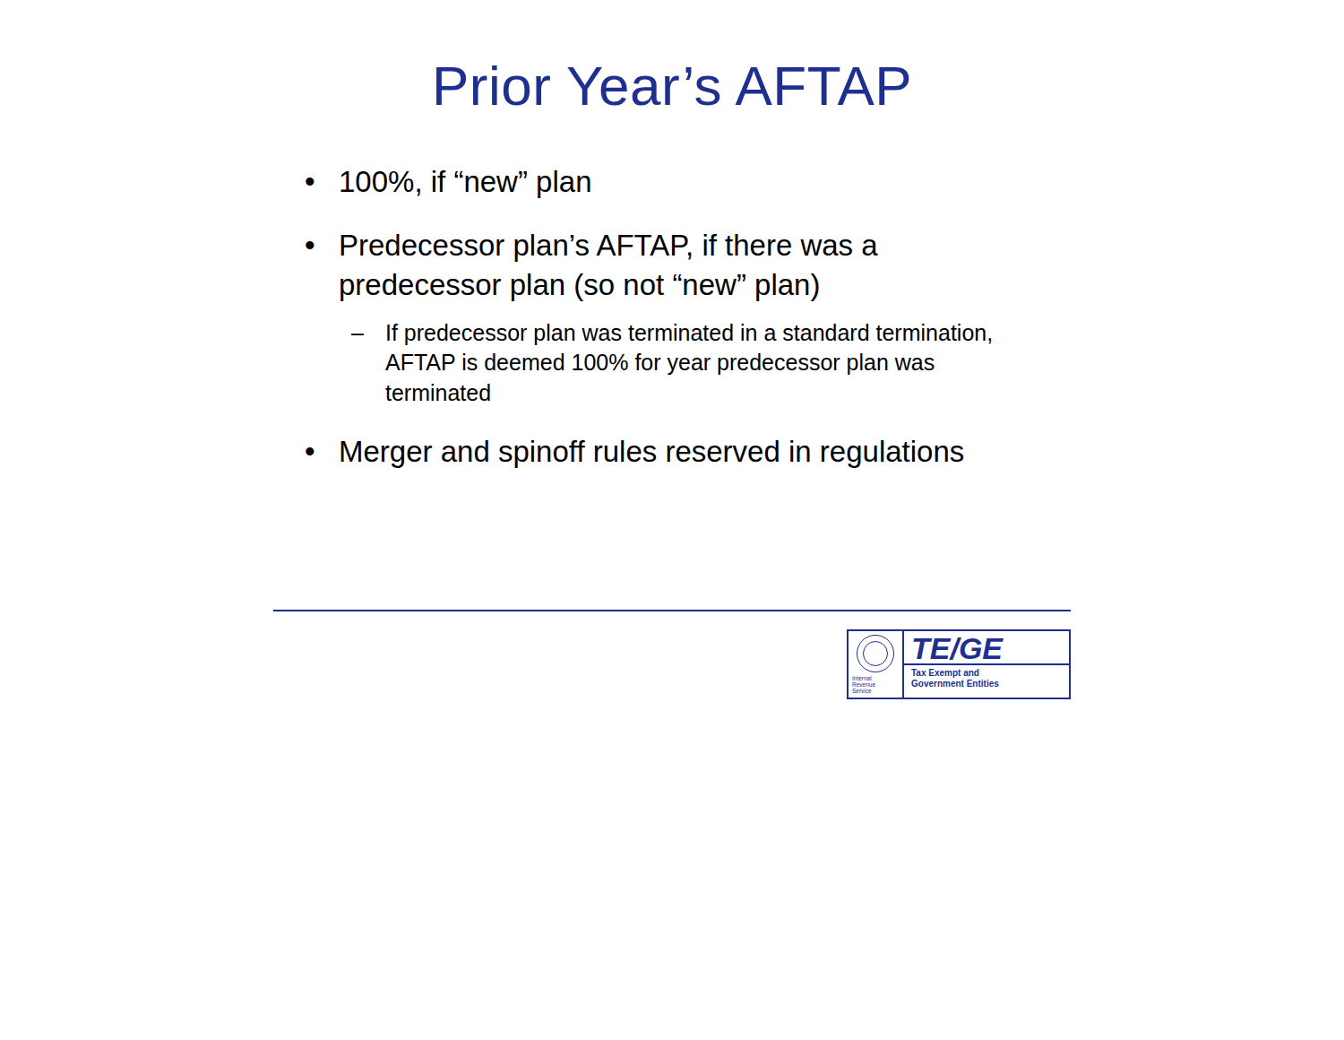Prior Year’s AFTAP
100%, if “new” plan
Predecessor plan’s AFTAP, if there was a predecessor plan (so not “new” plan)
If predecessor plan was terminated in a standard termination, AFTAP is deemed 100% for year predecessor plan was terminated
Merger and spinoff rules reserved in regulations
Internal
Revenue
Service
TE/GE
Tax Exempt and
Government Entities